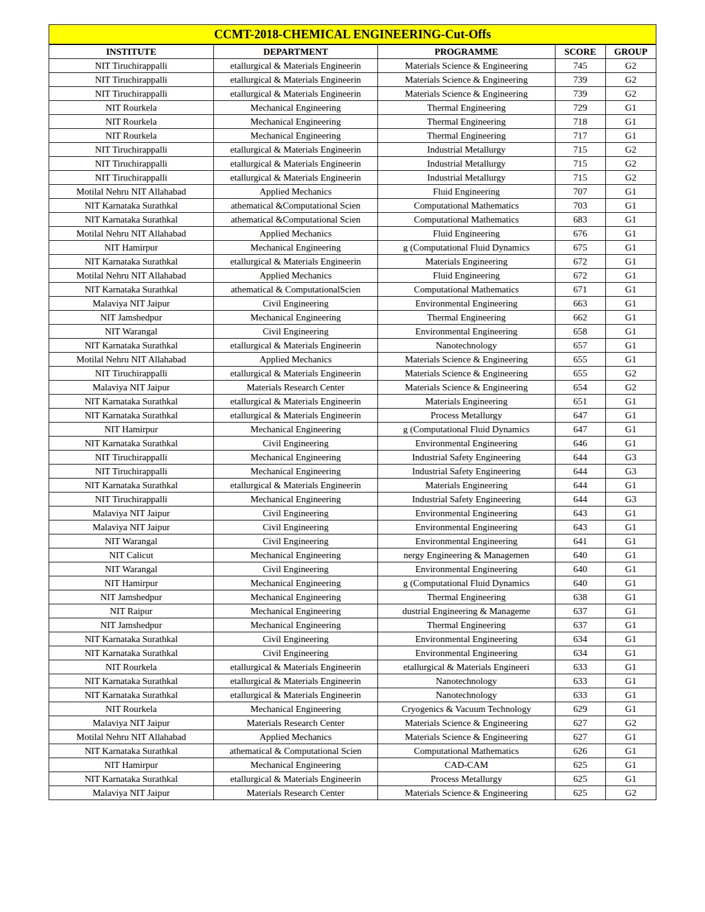CCMT-2018-CHEMICAL ENGINEERING-Cut-Offs
| INSTITUTE | DEPARTMENT | PROGRAMME | SCORE | GROUP |
| --- | --- | --- | --- | --- |
| NIT Tiruchirappalli | etallurgical & Materials Engineerin | Materials Science & Engineering | 745 | G2 |
| NIT Tiruchirappalli | etallurgical & Materials Engineerin | Materials Science & Engineering | 739 | G2 |
| NIT Tiruchirappalli | etallurgical & Materials Engineerin | Materials Science & Engineering | 739 | G2 |
| NIT Rourkela | Mechanical Engineering | Thermal Engineering | 729 | G1 |
| NIT Rourkela | Mechanical Engineering | Thermal Engineering | 718 | G1 |
| NIT Rourkela | Mechanical Engineering | Thermal Engineering | 717 | G1 |
| NIT Tiruchirappalli | etallurgical & Materials Engineerin | Industrial Metallurgy | 715 | G2 |
| NIT Tiruchirappalli | etallurgical & Materials Engineerin | Industrial Metallurgy | 715 | G2 |
| NIT Tiruchirappalli | etallurgical & Materials Engineerin | Industrial Metallurgy | 715 | G2 |
| Motilal Nehru NIT Allahabad | Applied Mechanics | Fluid Engineering | 707 | G1 |
| NIT Karnataka Surathkal | athematical &Computational Scien | Computational Mathematics | 703 | G1 |
| NIT Karnataka Surathkal | athematical &Computational Scien | Computational Mathematics | 683 | G1 |
| Motilal Nehru NIT Allahabad | Applied Mechanics | Fluid Engineering | 676 | G1 |
| NIT Hamirpur | Mechanical Engineering | g (Computational Fluid Dynamics | 675 | G1 |
| NIT Karnataka Surathkal | etallurgical & Materials Engineerin | Materials Engineering | 672 | G1 |
| Motilal Nehru NIT Allahabad | Applied Mechanics | Fluid Engineering | 672 | G1 |
| NIT Karnataka Surathkal | athematical & ComputationalScien | Computational Mathematics | 671 | G1 |
| Malaviya NIT Jaipur | Civil Engineering | Environmental Engineering | 663 | G1 |
| NIT Jamshedpur | Mechanical Engineering | Thermal Engineering | 662 | G1 |
| NIT Warangal | Civil Engineering | Environmental Engineering | 658 | G1 |
| NIT Karnataka Surathkal | etallurgical & Materials Engineerin | Nanotechnology | 657 | G1 |
| Motilal Nehru NIT Allahabad | Applied Mechanics | Materials Science & Engineering | 655 | G1 |
| NIT Tiruchirappalli | etallurgical & Materials Engineerin | Materials Science & Engineering | 655 | G2 |
| Malaviya NIT Jaipur | Materials Research Center | Materials Science & Engineering | 654 | G2 |
| NIT Karnataka Surathkal | etallurgical & Materials Engineerin | Materials Engineering | 651 | G1 |
| NIT Karnataka Surathkal | etallurgical & Materials Engineerin | Process Metallurgy | 647 | G1 |
| NIT Hamirpur | Mechanical Engineering | g (Computational Fluid Dynamics | 647 | G1 |
| NIT Karnataka Surathkal | Civil Engineering | Environmental Engineering | 646 | G1 |
| NIT Tiruchirappalli | Mechanical Engineering | Industrial Safety Engineering | 644 | G3 |
| NIT Tiruchirappalli | Mechanical Engineering | Industrial Safety Engineering | 644 | G3 |
| NIT Karnataka Surathkal | etallurgical & Materials Engineerin | Materials Engineering | 644 | G1 |
| NIT Tiruchirappalli | Mechanical Engineering | Industrial Safety Engineering | 644 | G3 |
| Malaviya NIT Jaipur | Civil Engineering | Environmental Engineering | 643 | G1 |
| Malaviya NIT Jaipur | Civil Engineering | Environmental Engineering | 643 | G1 |
| NIT Warangal | Civil Engineering | Environmental Engineering | 641 | G1 |
| NIT Calicut | Mechanical Engineering | nergy Engineering & Managemen | 640 | G1 |
| NIT Warangal | Civil Engineering | Environmental Engineering | 640 | G1 |
| NIT Hamirpur | Mechanical Engineering | g (Computational Fluid Dynamics | 640 | G1 |
| NIT Jamshedpur | Mechanical Engineering | Thermal Engineering | 638 | G1 |
| NIT Raipur | Mechanical Engineering | dustrial Engineering & Manageme | 637 | G1 |
| NIT Jamshedpur | Mechanical Engineering | Thermal Engineering | 637 | G1 |
| NIT Karnataka Surathkal | Civil Engineering | Environmental Engineering | 634 | G1 |
| NIT Karnataka Surathkal | Civil Engineering | Environmental Engineering | 634 | G1 |
| NIT Rourkela | etallurgical & Materials Engineerin | etallurgical & Materials Engineeri | 633 | G1 |
| NIT Karnataka Surathkal | etallurgical & Materials Engineerin | Nanotechnology | 633 | G1 |
| NIT Karnataka Surathkal | etallurgical & Materials Engineerin | Nanotechnology | 633 | G1 |
| NIT Rourkela | Mechanical Engineering | Cryogenics & Vacuum Technology | 629 | G1 |
| Malaviya NIT Jaipur | Materials Research Center | Materials Science & Engineering | 627 | G2 |
| Motilal Nehru NIT Allahabad | Applied Mechanics | Materials Science & Engineering | 627 | G1 |
| NIT Karnataka Surathkal | athematical & Computational Scien | Computational Mathematics | 626 | G1 |
| NIT Hamirpur | Mechanical Engineering | CAD-CAM | 625 | G1 |
| NIT Karnataka Surathkal | etallurgical & Materials Engineerin | Process Metallurgy | 625 | G1 |
| Malaviya NIT Jaipur | Materials Research Center | Materials Science & Engineering | 625 | G2 |